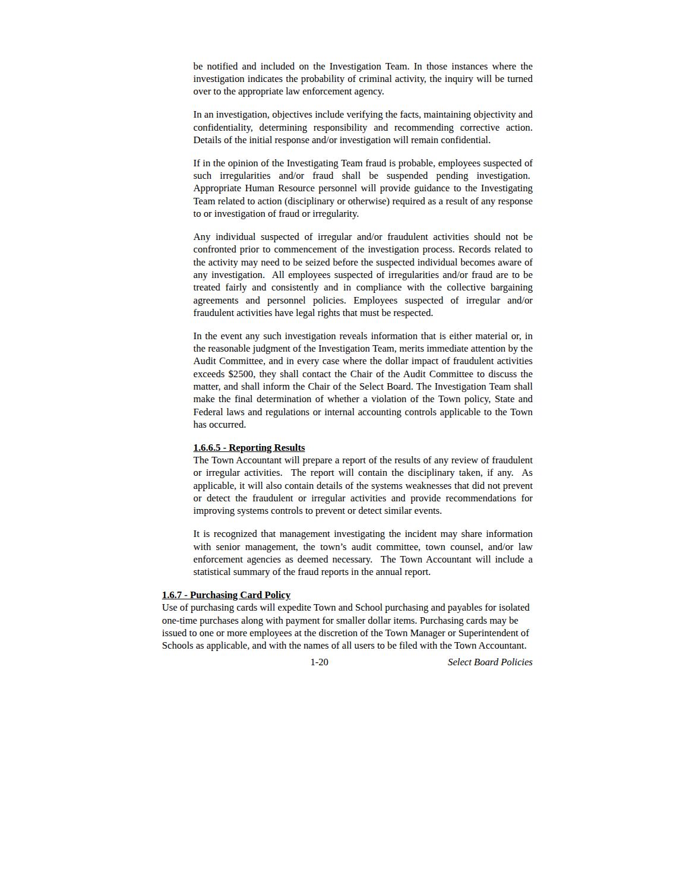be notified and included on the Investigation Team. In those instances where the investigation indicates the probability of criminal activity, the inquiry will be turned over to the appropriate law enforcement agency.
In an investigation, objectives include verifying the facts, maintaining objectivity and confidentiality, determining responsibility and recommending corrective action. Details of the initial response and/or investigation will remain confidential.
If in the opinion of the Investigating Team fraud is probable, employees suspected of such irregularities and/or fraud shall be suspended pending investigation. Appropriate Human Resource personnel will provide guidance to the Investigating Team related to action (disciplinary or otherwise) required as a result of any response to or investigation of fraud or irregularity.
Any individual suspected of irregular and/or fraudulent activities should not be confronted prior to commencement of the investigation process. Records related to the activity may need to be seized before the suspected individual becomes aware of any investigation. All employees suspected of irregularities and/or fraud are to be treated fairly and consistently and in compliance with the collective bargaining agreements and personnel policies. Employees suspected of irregular and/or fraudulent activities have legal rights that must be respected.
In the event any such investigation reveals information that is either material or, in the reasonable judgment of the Investigation Team, merits immediate attention by the Audit Committee, and in every case where the dollar impact of fraudulent activities exceeds $2500, they shall contact the Chair of the Audit Committee to discuss the matter, and shall inform the Chair of the Select Board. The Investigation Team shall make the final determination of whether a violation of the Town policy, State and Federal laws and regulations or internal accounting controls applicable to the Town has occurred.
1.6.6.5 - Reporting Results
The Town Accountant will prepare a report of the results of any review of fraudulent or irregular activities. The report will contain the disciplinary taken, if any. As applicable, it will also contain details of the systems weaknesses that did not prevent or detect the fraudulent or irregular activities and provide recommendations for improving systems controls to prevent or detect similar events.
It is recognized that management investigating the incident may share information with senior management, the town’s audit committee, town counsel, and/or law enforcement agencies as deemed necessary. The Town Accountant will include a statistical summary of the fraud reports in the annual report.
1.6.7 - Purchasing Card Policy
Use of purchasing cards will expedite Town and School purchasing and payables for isolated
one-time purchases along with payment for smaller dollar items. Purchasing cards may be issued to one or more employees at the discretion of the Town Manager or Superintendent of Schools as applicable, and with the names of all users to be filed with the Town Accountant.
1-20 Select Board Policies